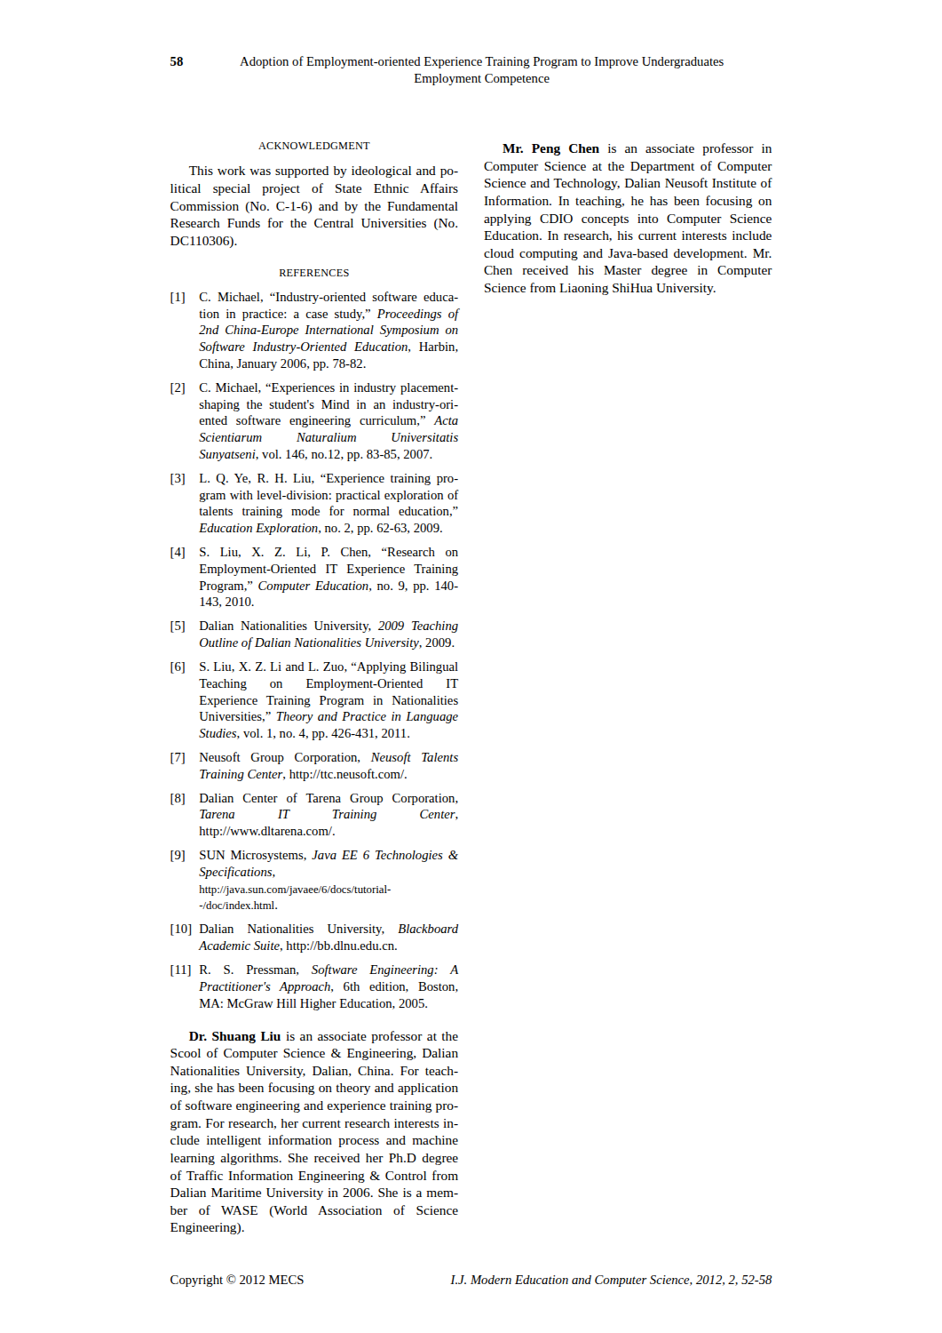58
Adoption of Employment-oriented Experience Training Program to Improve Undergraduates Employment Competence
Acknowledgment
This work was supported by ideological and political special project of State Ethnic Affairs Commission (No. C-1-6) and by the Fundamental Research Funds for the Central Universities (No. DC110306).
References
[1] C. Michael, “Industry-oriented software education in practice: a case study,” Proceedings of 2nd China-Europe International Symposium on Software Industry-Oriented Education, Harbin, China, January 2006, pp. 78-82.
[2] C. Michael, “Experiences in industry placement-shaping the student's Mind in an industry-oriented software engineering curriculum,” Acta Scientiarum Naturalium Universitatis Sunyatseni, vol. 146, no.12, pp. 83-85, 2007.
[3] L. Q. Ye, R. H. Liu, “Experience training program with level-division: practical exploration of talents training mode for normal education,” Education Exploration, no. 2, pp. 62-63, 2009.
[4] S. Liu, X. Z. Li, P. Chen, “Research on Employment-Oriented IT Experience Training Program,” Computer Education, no. 9, pp. 140-143, 2010.
[5] Dalian Nationalities University, 2009 Teaching Outline of Dalian Nationalities University, 2009.
[6] S. Liu, X. Z. Li and L. Zuo, “Applying Bilingual Teaching on Employment-Oriented IT Experience Training Program in Nationalities Universities,” Theory and Practice in Language Studies, vol. 1, no. 4, pp. 426-431, 2011.
[7] Neusoft Group Corporation, Neusoft Talents Training Center, http://ttc.neusoft.com/.
[8] Dalian Center of Tarena Group Corporation, Tarena IT Training Center, http://www.dltarena.com/.
[9] SUN Microsystems, Java EE 6 Technologies & Specifications, http://java.sun.com/javaee/6/docs/tutorial--/doc/index.html.
[10] Dalian Nationalities University, Blackboard Academic Suite, http://bb.dlnu.edu.cn.
[11] R. S. Pressman, Software Engineering: A Practitioner's Approach, 6th edition, Boston, MA: McGraw Hill Higher Education, 2005.
Dr. Shuang Liu is an associate professor at the Scool of Computer Science & Engineering, Dalian Nationalities University, Dalian, China. For teaching, she has been focusing on theory and application of software engineering and experience training program. For research, her current research interests include intelligent information process and machine learning algorithms. She received her Ph.D degree of Traffic Information Engineering & Control from Dalian Maritime University in 2006. She is a member of WASE (World Association of Science Engineering).
Mr. Peng Chen is an associate professor in Computer Science at the Department of Computer Science and Technology, Dalian Neusoft Institute of Information. In teaching, he has been focusing on applying CDIO concepts into Computer Science Education. In research, his current interests include cloud computing and Java-based development. Mr. Chen received his Master degree in Computer Science from Liaoning ShiHua University.
Copyright © 2012 MECS
I.J. Modern Education and Computer Science, 2012, 2, 52-58